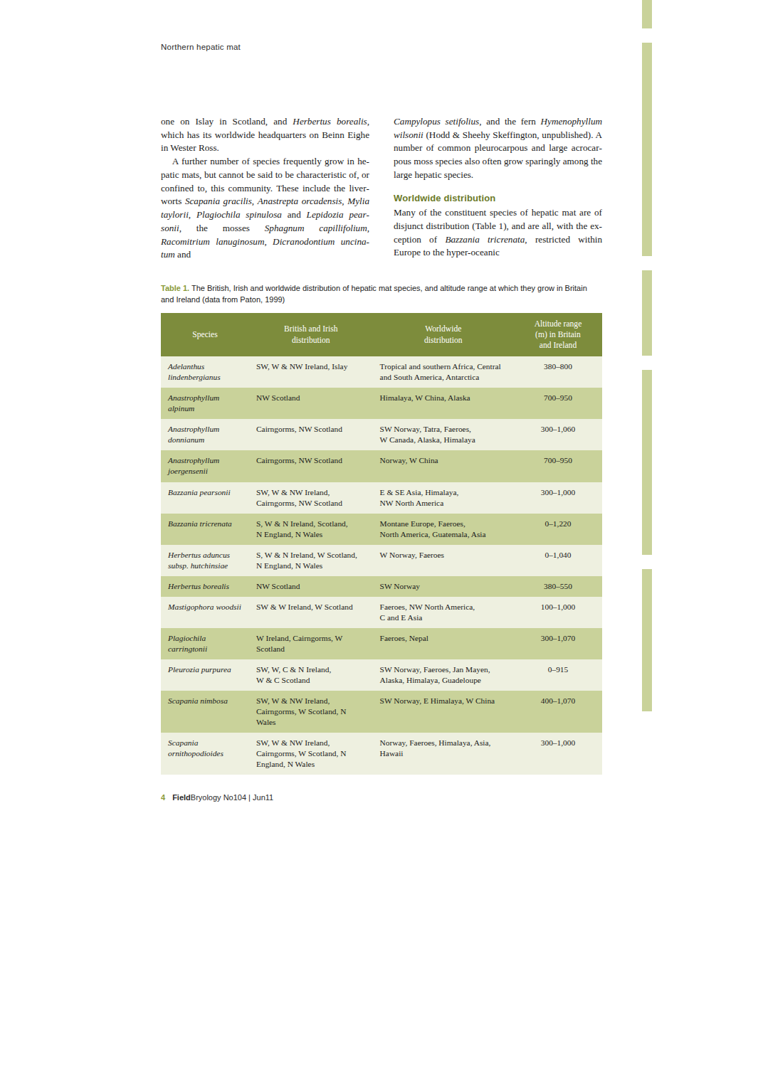Northern hepatic mat
one on Islay in Scotland, and Herbertus borealis, which has its worldwide headquarters on Beinn Eighe in Wester Ross.
A further number of species frequently grow in hepatic mats, but cannot be said to be characteristic of, or confined to, this community. These include the liverworts Scapania gracilis, Anastrepta orcadensis, Mylia taylorii, Plagiochila spinulosa and Lepidozia pearsonii, the mosses Sphagnum capillifolium, Racomitrium lanuginosum, Dicranodontium uncinatum and
Campylopus setifolius, and the fern Hymenophyllum wilsonii (Hodd & Sheehy Skeffington, unpublished). A number of common pleurocarpous and large acrocarpous moss species also often grow sparingly among the large hepatic species.
Worldwide distribution
Many of the constituent species of hepatic mat are of disjunct distribution (Table 1), and are all, with the exception of Bazzania tricrenata, restricted within Europe to the hyper-oceanic
Table 1. The British, Irish and worldwide distribution of hepatic mat species, and altitude range at which they grow in Britain and Ireland (data from Paton, 1999)
| Species | British and Irish distribution | Worldwide distribution | Altitude range (m) in Britain and Ireland |
| --- | --- | --- | --- |
| Adelanthus lindenbergianus | SW, W & NW Ireland, Islay | Tropical and southern Africa, Central and South America, Antarctica | 380–800 |
| Anastrophyllum alpinum | NW Scotland | Himalaya, W China, Alaska | 700–950 |
| Anastrophyllum donnianum | Cairngorms, NW Scotland | SW Norway, Tatra, Faeroes, W Canada, Alaska, Himalaya | 300–1,060 |
| Anastrophyllum joergensenii | Cairngorms, NW Scotland | Norway, W China | 700–950 |
| Bazzania pearsonii | SW, W & NW Ireland, Cairngorms, NW Scotland | E & SE Asia, Himalaya, NW North America | 300–1,000 |
| Bazzania tricrenata | S, W & N Ireland, Scotland, N England, N Wales | Montane Europe, Faeroes, North America, Guatemala, Asia | 0–1,220 |
| Herbertus aduncus subsp. hutchinsiae | S, W & N Ireland, W Scotland, N England, N Wales | W Norway, Faeroes | 0–1,040 |
| Herbertus borealis | NW Scotland | SW Norway | 380–550 |
| Mastigophora woodsii | SW & W Ireland, W Scotland | Faeroes, NW North America, C and E Asia | 100–1,000 |
| Plagiochila carringtonii | W Ireland, Cairngorms, W Scotland | Faeroes, Nepal | 300–1,070 |
| Pleurozia purpurea | SW, W, C & N Ireland, W & C Scotland | SW Norway, Faeroes, Jan Mayen, Alaska, Himalaya, Guadeloupe | 0–915 |
| Scapania nimbosa | SW, W & NW Ireland, Cairngorms, W Scotland, N Wales | SW Norway, E Himalaya, W China | 400–1,070 |
| Scapania ornithopodioides | SW, W & NW Ireland, Cairngorms, W Scotland, N England, N Wales | Norway, Faeroes, Himalaya, Asia, Hawaii | 300–1,000 |
4 Field Bryology No104 | Jun11